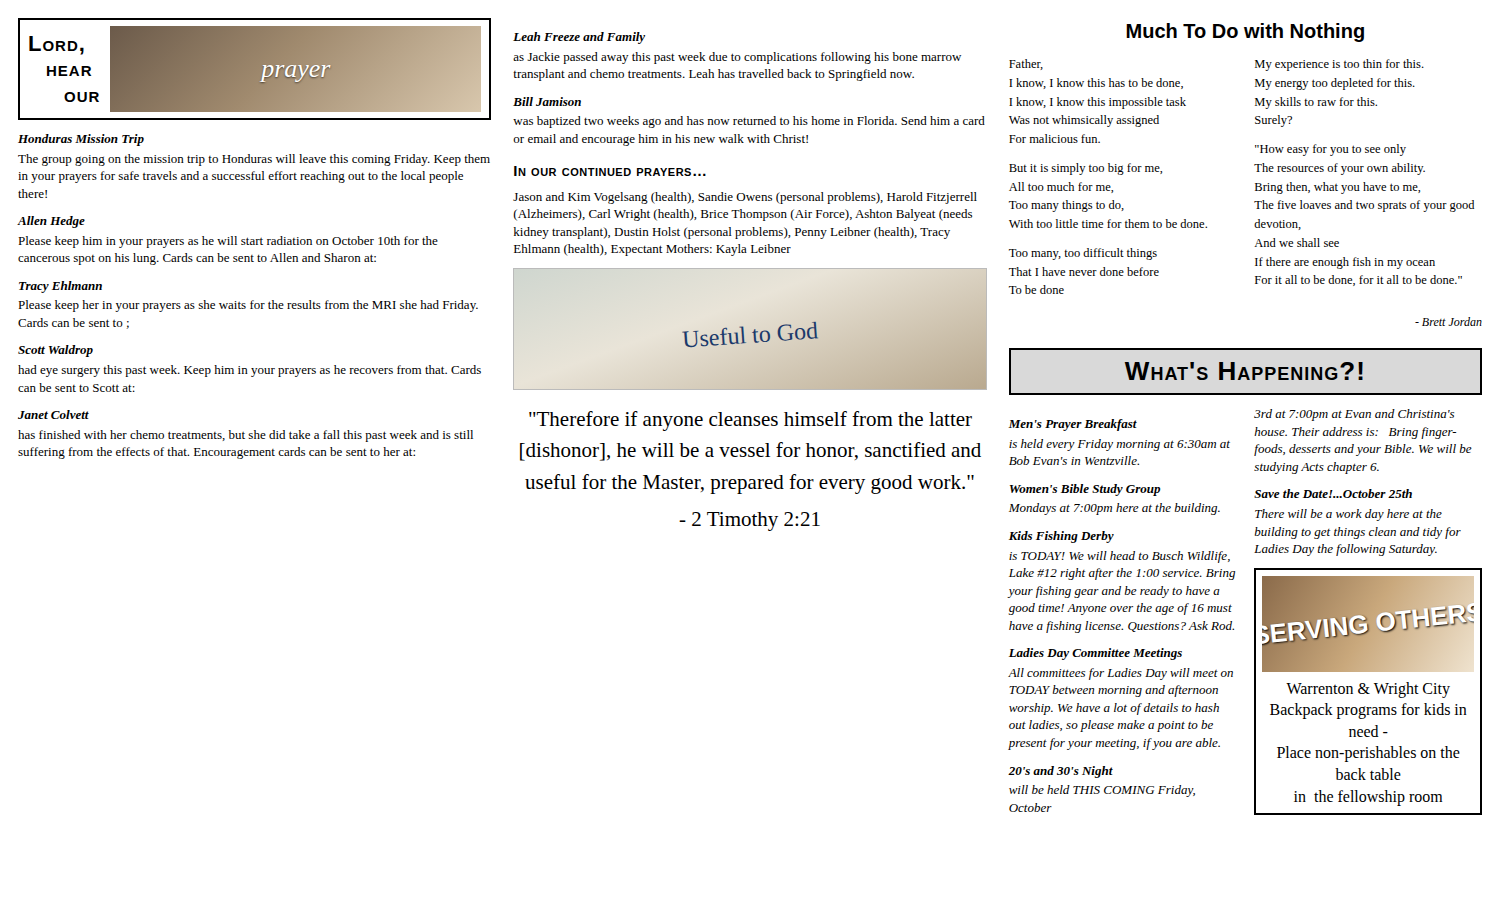Lord, hear our
prayer
Honduras Mission Trip
The group going on the mission trip to Honduras will leave this coming Friday. Keep them in your prayers for safe travels and a successful effort reaching out to the local people there!
Allen Hedge
Please keep him in your prayers as he will start radiation on October 10th for the cancerous spot on his lung. Cards can be sent to Allen and Sharon at:
Tracy Ehlmann
Please keep her in your prayers as she waits for the results from the MRI she had Friday. Cards can be sent to ;
Scott Waldrop
had eye surgery this past week. Keep him in your prayers as he recovers from that. Cards can be sent to Scott at:
Janet Colvett
has finished with her chemo treatments, but she did take a fall this past week and is still suffering from the effects of that. Encouragement cards can be sent to her at:
Leah Freeze and Family
as Jackie passed away this past week due to complications following his bone marrow transplant and chemo treatments. Leah has travelled back to Springfield now.
Bill Jamison
was baptized two weeks ago and has now returned to his home in Florida. Send him a card or email and encourage him in his new walk with Christ!
In our continued prayers…
Jason and Kim Vogelsang (health), Sandie Owens (personal problems), Harold Fitzjerrell (Alzheimers), Carl Wright (health), Brice Thompson (Air Force), Ashton Balyeat (needs kidney transplant), Dustin Holst (personal problems), Penny Leibner (health), Tracy Ehlmann (health), Expectant Mothers: Kayla Leibner
Useful to God
"Therefore if anyone cleanses himself from the latter [dishonor], he will be a vessel for honor, sanctified and useful for the Master, prepared for every good work." - 2 Timothy 2:21
Much To Do with Nothing
Father,
I know, I know this has to be done,
I know, I know this impossible task
Was not whimsically assigned
For malicious fun.
But it is simply too big for me,
All too much for me,
Too many things to do,
With too little time for them to be done.
Too many, too difficult things
That I have never done before
To be done
My experience is too thin for this.
My energy too depleted for this.
My skills to raw for this.
Surely?
"How easy for you to see only
The resources of your own ability.
Bring then, what you have to me,
The five loaves and two sprats of your good devotion,
And we shall see
If there are enough fish in my ocean
For it all to be done, for it all to be done."
- Brett Jordan
What's Happening?!
Men's Prayer Breakfast
is held every Friday morning at 6:30am at Bob Evan's in Wentzville.
Women's Bible Study Group
Mondays at 7:00pm here at the building.
Kids Fishing Derby
is TODAY! We will head to Busch Wildlife, Lake #12 right after the 1:00 service. Bring your fishing gear and be ready to have a good time! Anyone over the age of 16 must have a fishing license. Questions? Ask Rod.
Ladies Day Committee Meetings
All committees for Ladies Day will meet on TODAY between morning and afternoon worship. We have a lot of details to hash out ladies, so please make a point to be present for your meeting, if you are able.
20's and 30's Night
will be held THIS COMING Friday, October
3rd at 7:00pm at Evan and Christina's house. Their address is: Bring finger-foods, desserts and your Bible. We will be studying Acts chapter 6.
Save the Date!...October 25th
There will be a work day here at the building to get things clean and tidy for Ladies Day the following Saturday.
SERVING OTHERS
Warrenton & Wright City
Backpack programs for kids in need -
Place non-perishables on the back table
in the fellowship room